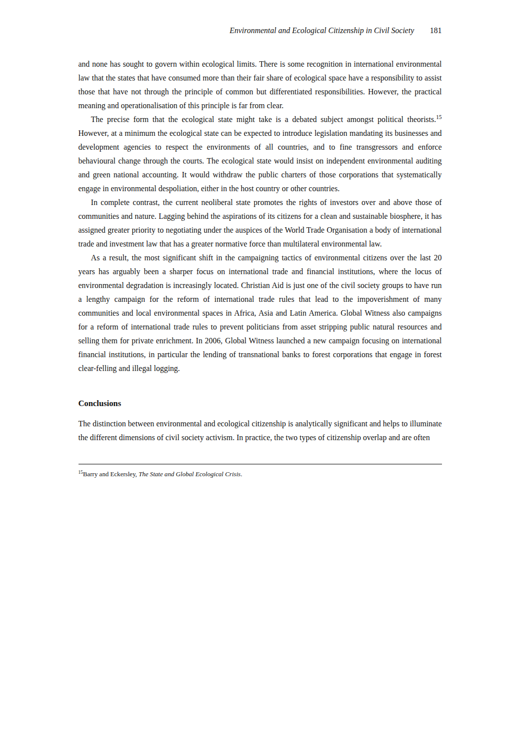Environmental and Ecological Citizenship in Civil Society 181
and none has sought to govern within ecological limits. There is some recognition in international environmental law that the states that have consumed more than their fair share of ecological space have a responsibility to assist those that have not through the principle of common but differentiated responsibilities. However, the practical meaning and operationalisation of this principle is far from clear.
The precise form that the ecological state might take is a debated subject amongst political theorists.15 However, at a minimum the ecological state can be expected to introduce legislation mandating its businesses and development agencies to respect the environments of all countries, and to fine transgressors and enforce behavioural change through the courts. The ecological state would insist on independent environmental auditing and green national accounting. It would withdraw the public charters of those corporations that systematically engage in environmental despoliation, either in the host country or other countries.
In complete contrast, the current neoliberal state promotes the rights of investors over and above those of communities and nature. Lagging behind the aspirations of its citizens for a clean and sustainable biosphere, it has assigned greater priority to negotiating under the auspices of the World Trade Organisation a body of international trade and investment law that has a greater normative force than multilateral environmental law.
As a result, the most significant shift in the campaigning tactics of environmental citizens over the last 20 years has arguably been a sharper focus on international trade and financial institutions, where the locus of environmental degradation is increasingly located. Christian Aid is just one of the civil society groups to have run a lengthy campaign for the reform of international trade rules that lead to the impoverishment of many communities and local environmental spaces in Africa, Asia and Latin America. Global Witness also campaigns for a reform of international trade rules to prevent politicians from asset stripping public natural resources and selling them for private enrichment. In 2006, Global Witness launched a new campaign focusing on international financial institutions, in particular the lending of transnational banks to forest corporations that engage in forest clear-felling and illegal logging.
Conclusions
The distinction between environmental and ecological citizenship is analytically significant and helps to illuminate the different dimensions of civil society activism. In practice, the two types of citizenship overlap and are often
15Barry and Eckersley, The State and Global Ecological Crisis.